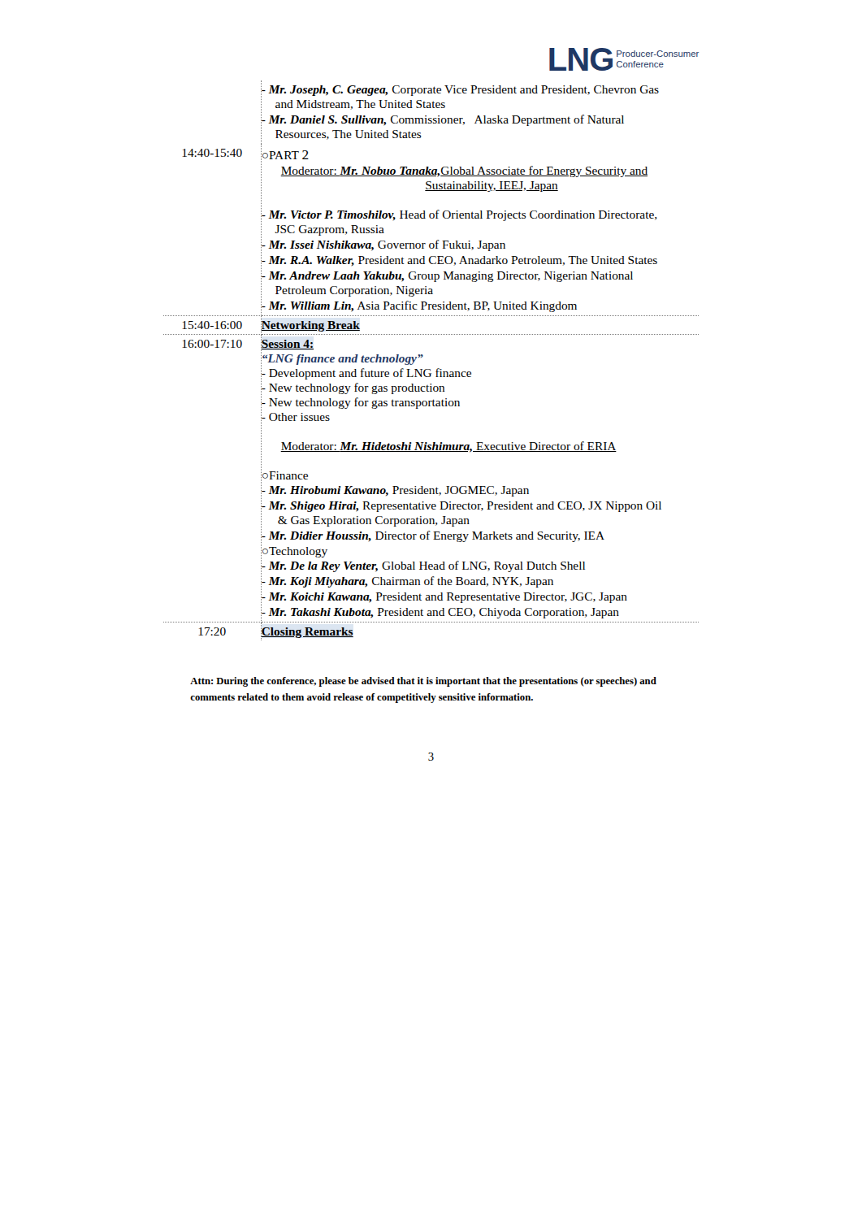LNG Producer-Consumer
Conference
| | - Mr. Joseph, C. Geagea, Corporate Vice President and President, Chevron Gas and Midstream, The United States - Mr. Daniel S. Sullivan, Commissioner, Alaska Department of Natural Resources, The United States |
| 14:40-15:40 | ○ PART 2 Moderator: Mr. Nobuo Tanaka, Global Associate for Energy Security and Sustainability, IEEJ, Japan - Mr. Victor P. Timoshilov, Head of Oriental Projects Coordination Directorate, JSC Gazprom, Russia - Mr. Issei Nishikawa, Governor of Fukui, Japan - Mr. R.A. Walker, President and CEO, Anadarko Petroleum, The United States - Mr. Andrew Laah Yakubu, Group Managing Director, Nigerian National Petroleum Corporation, Nigeria - Mr. William Lin, Asia Pacific President, BP, United Kingdom |
| 15:40-16:00 | Networking Break |
| 16:00-17:10 | Session 4: “LNG finance and technology” - Development and future of LNG finance - New technology for gas production - New technology for gas transportation - Other issues Moderator: Mr. Hidetoshi Nishimura, Executive Director of ERIA ○ Finance - Mr. Hirobumi Kawano, President, JOGMEC, Japan - Mr. Shigeo Hirai, Representative Director, President and CEO, JX Nippon Oil & Gas Exploration Corporation, Japan - Mr. Didier Houssin, Director of Energy Markets and Security, IEA ○ Technology - Mr. De la Rey Venter, Global Head of LNG, Royal Dutch Shell - Mr. Koji Miyahara, Chairman of the Board, NYK, Japan - Mr. Koichi Kawana, President and Representative Director, JGC, Japan - Mr. Takashi Kubota, President and CEO, Chiyoda Corporation, Japan |
| 17:20 | Closing Remarks |
Attn: During the conference, please be advised that it is important that the presentations (or speeches) and comments related to them avoid release of competitively sensitive information.
3